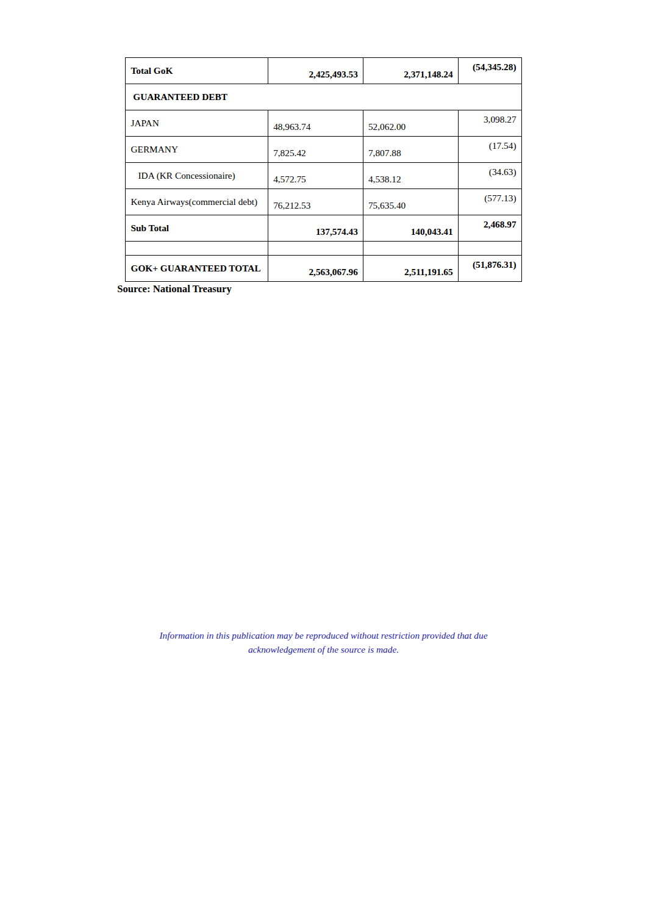| Total GoK | 2,425,493.53 | 2,371,148.24 | (54,345.28) |
| GUARANTEED DEBT |
| JAPAN | 48,963.74 | 52,062.00 | 3,098.27 |
| GERMANY | 7,825.42 | 7,807.88 | (17.54) |
| IDA (KR Concessionaire) | 4,572.75 | 4,538.12 | (34.63) |
| Kenya Airways(commercial debt) | 76,212.53 | 75,635.40 | (577.13) |
| Sub Total | 137,574.43 | 140,043.41 | 2,468.97 |
| GOK+ GUARANTEED TOTAL | 2,563,067.96 | 2,511,191.65 | (51,876.31) |
Source: National Treasury
Information in this publication may be reproduced without restriction provided that due acknowledgement of the source is made.